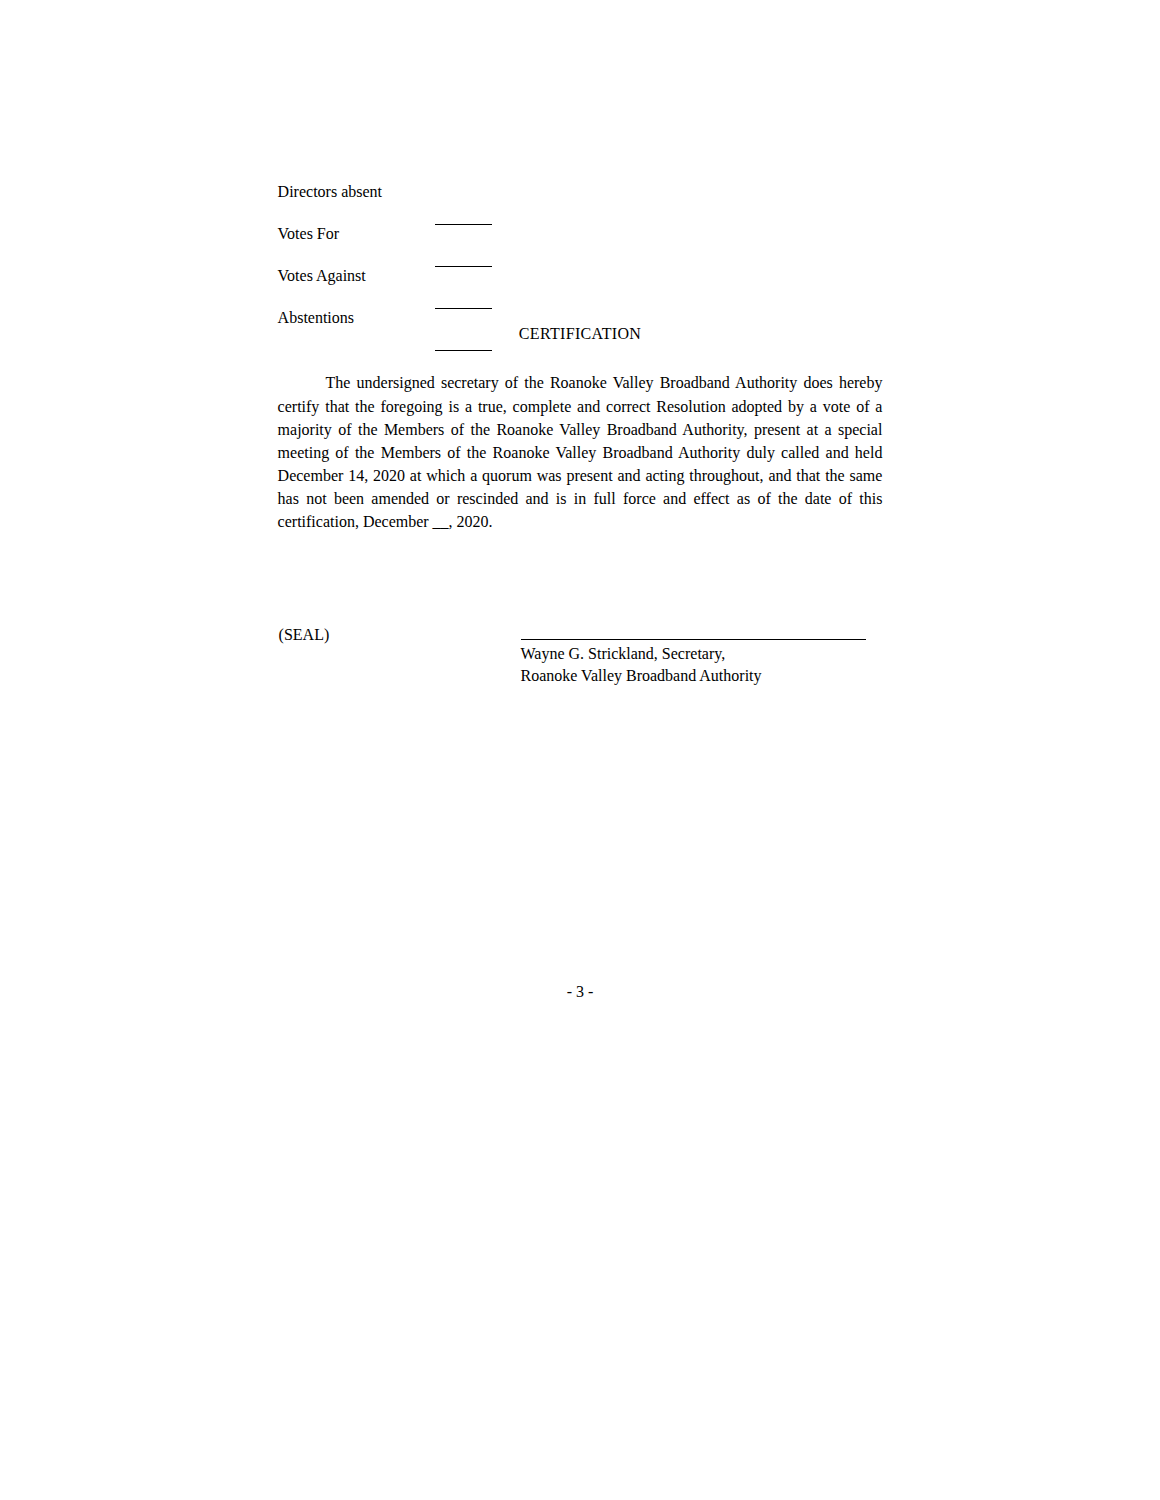| Directors absent | |
| Votes For | |
| Votes Against | |
| Abstentions | |
CERTIFICATION
The undersigned secretary of the Roanoke Valley Broadband Authority does hereby certify that the foregoing is a true, complete and correct Resolution adopted by a vote of a majority of the Members of the Roanoke Valley Broadband Authority, present at a special meeting of the Members of the Roanoke Valley Broadband Authority duly called and held December 14, 2020 at which a quorum was present and acting throughout, and that the same has not been amended or rescinded and is in full force and effect as of the date of this certification, December __, 2020.
| (SEAL) | Wayne G. Strickland, Secretary, Roanoke Valley Broadband Authority |
- 3 -